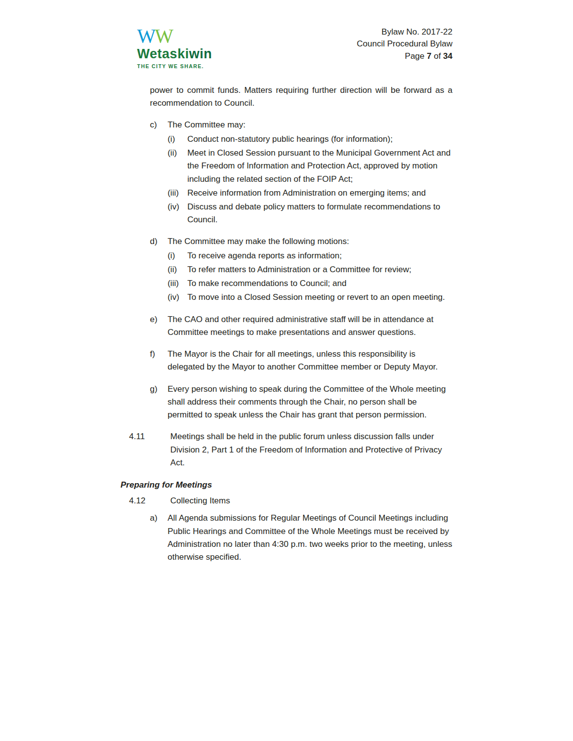WW
Wetaskiwin
THE CITY WE SHARE.
Bylaw No. 2017-22
Council Procedural Bylaw
Page 7 of 34
power to commit funds. Matters requiring further direction will be forward as a recommendation to Council.
c) The Committee may:
(i) Conduct non-statutory public hearings (for information);
(ii) Meet in Closed Session pursuant to the Municipal Government Act and the Freedom of Information and Protection Act, approved by motion including the related section of the FOIP Act;
(iii) Receive information from Administration on emerging items; and
(iv) Discuss and debate policy matters to formulate recommendations to Council.
d) The Committee may make the following motions:
(i) To receive agenda reports as information;
(ii) To refer matters to Administration or a Committee for review;
(iii) To make recommendations to Council; and
(iv) To move into a Closed Session meeting or revert to an open meeting.
e) The CAO and other required administrative staff will be in attendance at Committee meetings to make presentations and answer questions.
f) The Mayor is the Chair for all meetings, unless this responsibility is delegated by the Mayor to another Committee member or Deputy Mayor.
g) Every person wishing to speak during the Committee of the Whole meeting shall address their comments through the Chair, no person shall be permitted to speak unless the Chair has grant that person permission.
4.11 Meetings shall be held in the public forum unless discussion falls under Division 2, Part 1 of the Freedom of Information and Protective of Privacy Act.
Preparing for Meetings
4.12 Collecting Items
a) All Agenda submissions for Regular Meetings of Council Meetings including Public Hearings and Committee of the Whole Meetings must be received by Administration no later than 4:30 p.m. two weeks prior to the meeting, unless otherwise specified.